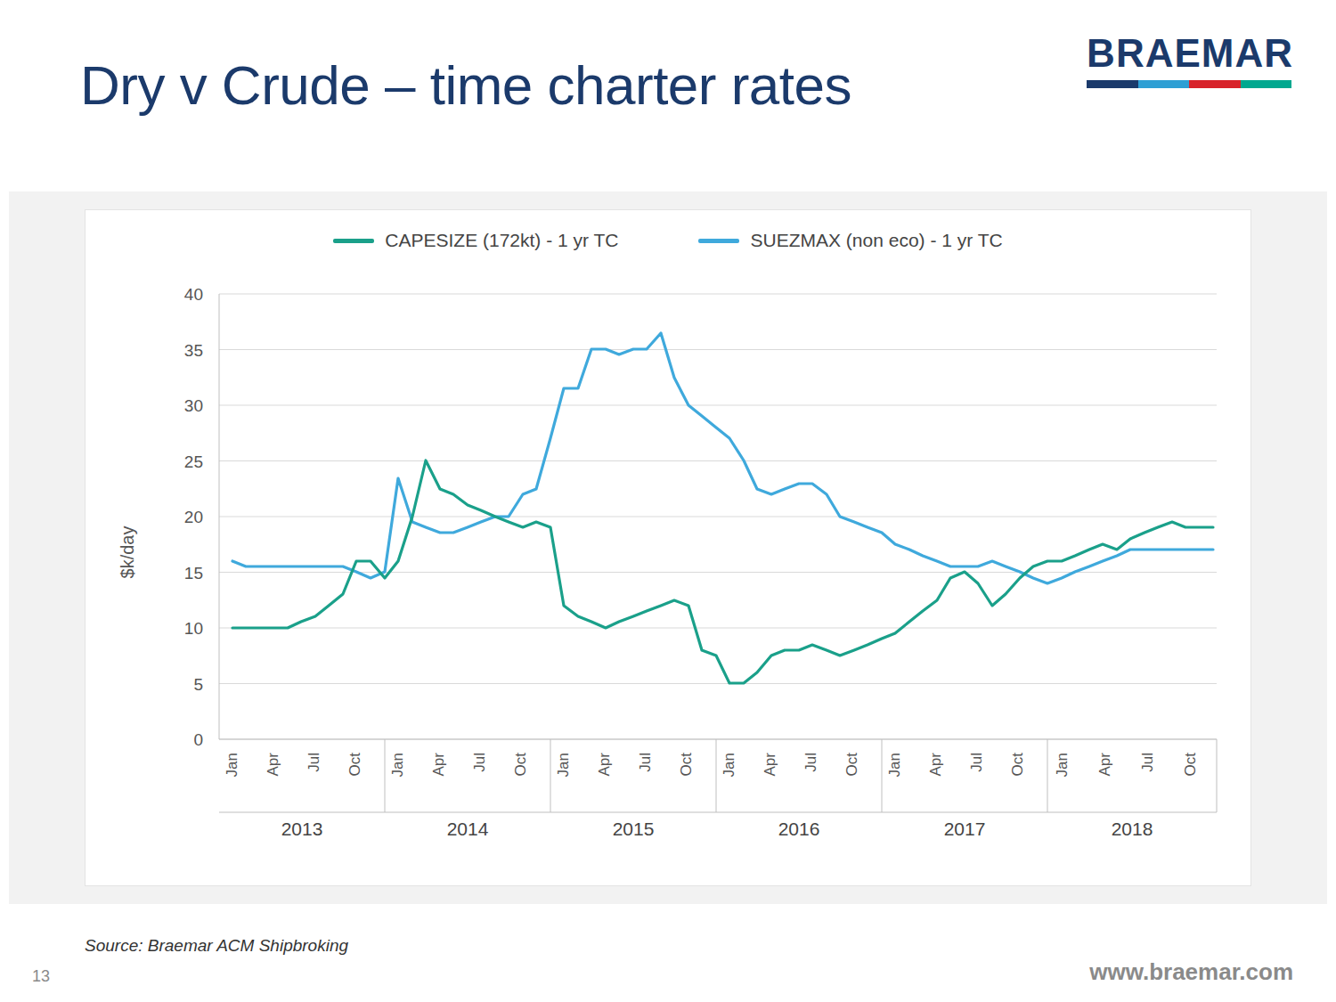BRAEMAR
Dry v Crude – time charter rates
CAPESIZE (172kt) - 1 yr TC
SUEZMAX (non eco) - 1 yr TC
$k/day
40 35 30 25 20 15 10 5 0 Jan Apr Jul Oct Jan Apr Jul Oct Jan Apr Jul Oct Jan Apr Jul Oct Jan Apr Jul Oct Jan Apr Jul Oct 2013 2014 2015 2016 2017 2018
Source: Braemar ACM Shipbroking
13
www.braemar.com